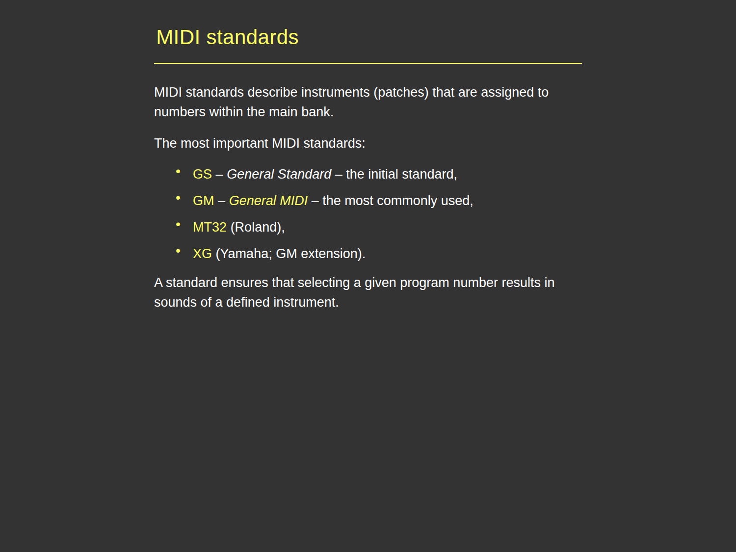MIDI standards
MIDI standards describe instruments (patches) that are assigned to numbers within the main bank.
The most important MIDI standards:
GS – General Standard – the initial standard,
GM – General MIDI – the most commonly used,
MT32 (Roland),
XG (Yamaha; GM extension).
A standard ensures that selecting a given program number results in sounds of a defined instrument.